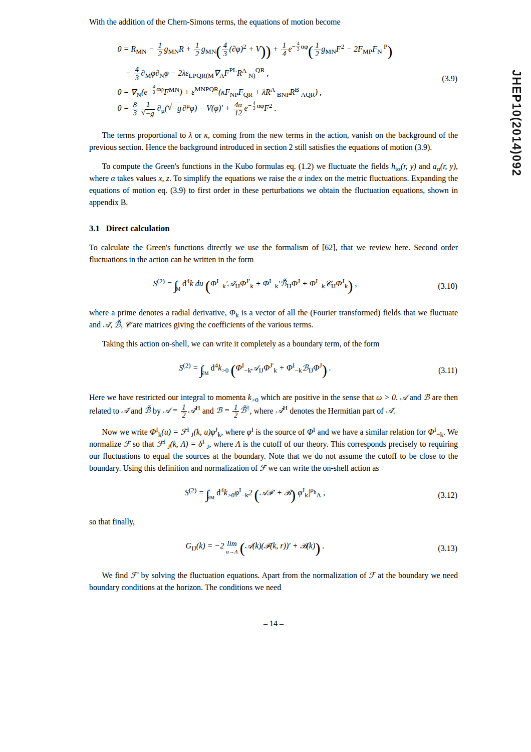JHEP10(2014)092
With the addition of the Chern-Simons terms, the equations of motion become
| 0 = R MN − 1 2 g MN R + 1 2 g MN ( 4 3 (∂φ) 2 + V ) ) + 1 4 e − 4 3 αφ ( 1 2 g MN F 2 − 2 F MP F N P ) − 4 3 ∂ M φ∂ N φ − 2λε LPQR(M ∇ A F PL R A N) QR , 0 = ∇ N ( e − 4 3 αφ F MN ) + ε MNPQR (κ F NP F QR + λ R A BNP R B AQR ) , 0 = 8 3 1 − g ∂ μ ( − g ∂ μ φ) − V (φ)′ + 4α 12 e − 4 3 αφ F 2 . | (3.9) |
The terms proportional to λ or κ, coming from the new terms in the action, vanish on the background of the previous section. Hence the background introduced in section 2 still satisfies the equations of motion (3.9).
To compute the Green's functions in the Kubo formulas eq. (1.2) we fluctuate the fields htα(r, y) and aα(r, y), where α takes values x, z. To simplify the equations we raise the α index on the metric fluctuations. Expanding the equations of motion eq. (3.9) to first order in these perturbations we obtain the fluctuation equations, shown in appendix B.
3.1 Direct calculation
To calculate the Green's functions directly we use the formalism of [62], that we review here. Second order fluctuations in the action can be written in the form
| S (2) = ∫ M d 4 k du ( Φ I −k ′ 𝒜̃ IJ Φ J′ k + Φ I −k ′ ℬ̃ IJ Φ J + Φ I −k 𝒞̃ IJ Φ J k ) , | (3.10) |
where a prime denotes a radial derivative, Φk is a vector of all the (Fourier transformed) fields that we fluctuate and 𝒜̃, ℬ̃, 𝒞̃ are matrices giving the coefficients of the various terms.
Taking this action on-shell, we can write it completely as a boundary term, of the form
| S (2) = ∫ ∂M d 4 k >0 ( Φ I −k 𝒜 IJ Φ J′ k + Φ I −k ℬ IJ Φ J ) . | (3.11) |
Here we have restricted our integral to momenta k>0 which are positive in the sense that ω > 0. 𝒜 and ℬ are then related to 𝒜̃ and ℬ̃ by 𝒜 = 12 𝒜̃H and ℬ = 12 ℬ̃†, where 𝒜̃H denotes the Hermitian part of 𝒜̃.
Now we write ΦIk(u) = ℱI J(k, u)φJk, where φI is the source of ΦI and we have a similar relation for ΦI−k. We normalize ℱ so that ℱI J(k, Λ) = δI J, where Λ is the cutoff of our theory. This corresponds precisely to requiring our fluctuations to equal the sources at the boundary. Note that we do not assume the cutoff to be close to the boundary. Using this definition and normalization of ℱ we can write the on-shell action as
| S (2) = ∫ ∂M d 4 k >0 φ I −k 2 ( 𝒜ℱ′ + ℬ ) φ J k / ρ h Λ , | (3.12) |
so that finally,
| G IJ (k) = −2 lim u→Λ ( 𝒜(k)(ℱ(k, r))′ + ℬ(k) ) . | (3.13) |
We find ℱ′ by solving the fluctuation equations. Apart from the normalization of ℱ at the boundary we need boundary conditions at the horizon. The conditions we need
– 14 –